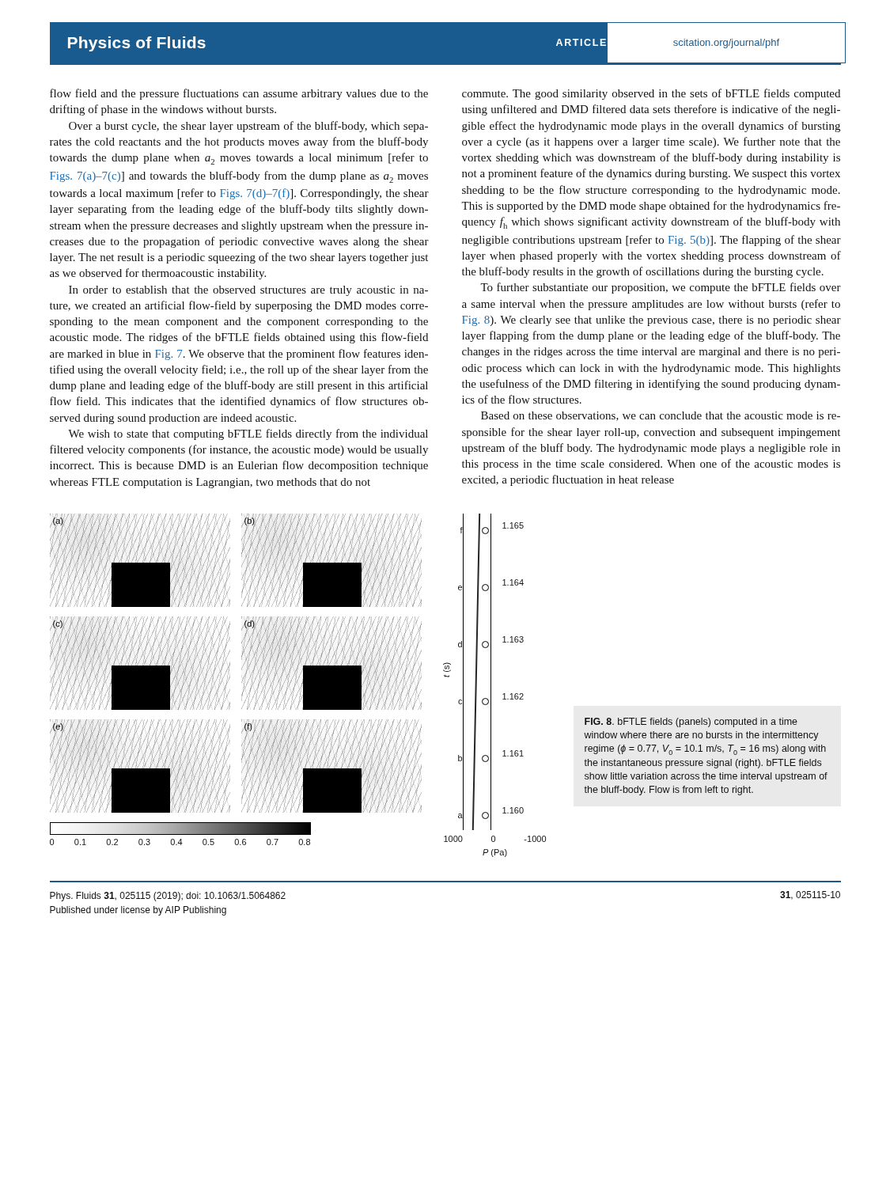Physics of Fluids
ARTICLE
scitation.org/journal/phf
flow field and the pressure fluctuations can assume arbitrary values due to the drifting of phase in the windows without bursts.
Over a burst cycle, the shear layer upstream of the bluff-body, which separates the cold reactants and the hot products moves away from the bluff-body towards the dump plane when a2 moves towards a local minimum [refer to Figs. 7(a)–7(c)] and towards the bluff-body from the dump plane as a2 moves towards a local maximum [refer to Figs. 7(d)–7(f)]. Correspondingly, the shear layer separating from the leading edge of the bluff-body tilts slightly downstream when the pressure decreases and slightly upstream when the pressure increases due to the propagation of periodic convective waves along the shear layer. The net result is a periodic squeezing of the two shear layers together just as we observed for thermoacoustic instability.
In order to establish that the observed structures are truly acoustic in nature, we created an artificial flow-field by superposing the DMD modes corresponding to the mean component and the component corresponding to the acoustic mode. The ridges of the bFTLE fields obtained using this flow-field are marked in blue in Fig. 7. We observe that the prominent flow features identified using the overall velocity field; i.e., the roll up of the shear layer from the dump plane and leading edge of the bluff-body are still present in this artificial flow field. This indicates that the identified dynamics of flow structures observed during sound production are indeed acoustic.
We wish to state that computing bFTLE fields directly from the individual filtered velocity components (for instance, the acoustic mode) would be usually incorrect. This is because DMD is an Eulerian flow decomposition technique whereas FTLE computation is Lagrangian, two methods that do not
commute. The good similarity observed in the sets of bFTLE fields computed using unfiltered and DMD filtered data sets therefore is indicative of the negligible effect the hydrodynamic mode plays in the overall dynamics of bursting over a cycle (as it happens over a larger time scale). We further note that the vortex shedding which was downstream of the bluff-body during instability is not a prominent feature of the dynamics during bursting. We suspect this vortex shedding to be the flow structure corresponding to the hydrodynamic mode. This is supported by the DMD mode shape obtained for the hydrodynamics frequency fh which shows significant activity downstream of the bluff-body with negligible contributions upstream [refer to Fig. 5(b)]. The flapping of the shear layer when phased properly with the vortex shedding process downstream of the bluff-body results in the growth of oscillations during the bursting cycle.
To further substantiate our proposition, we compute the bFTLE fields over a same interval when the pressure amplitudes are low without bursts (refer to Fig. 8). We clearly see that unlike the previous case, there is no periodic shear layer flapping from the dump plane or the leading edge of the bluff-body. The changes in the ridges across the time interval are marginal and there is no periodic process which can lock in with the hydrodynamic mode. This highlights the usefulness of the DMD filtering in identifying the sound producing dynamics of the flow structures.
Based on these observations, we can conclude that the acoustic mode is responsible for the shear layer roll-up, convection and subsequent impingement upstream of the bluff body. The hydrodynamic mode plays a negligible role in this process in the time scale considered. When one of the acoustic modes is excited, a periodic fluctuation in heat release
(a)
(b)
(c)
(d)
(e)
(f)
00.10.20.30.40.50.60.70.8
t (s)
f
e
d
c
b
a
1.165 1.164 1.163 1.162 1.161 1.160
10000-1000
P (Pa)
FIG. 8. bFTLE fields (panels) computed in a time window where there are no bursts in the intermittency regime (ϕ = 0.77, V0 = 10.1 m/s, T0 = 16 ms) along with the instantaneous pressure signal (right). bFTLE fields show little variation across the time interval upstream of the bluff-body. Flow is from left to right.
Phys. Fluids 31, 025115 (2019); doi: 10.1063/1.5064862
Published under license by AIP Publishing
31, 025115-10